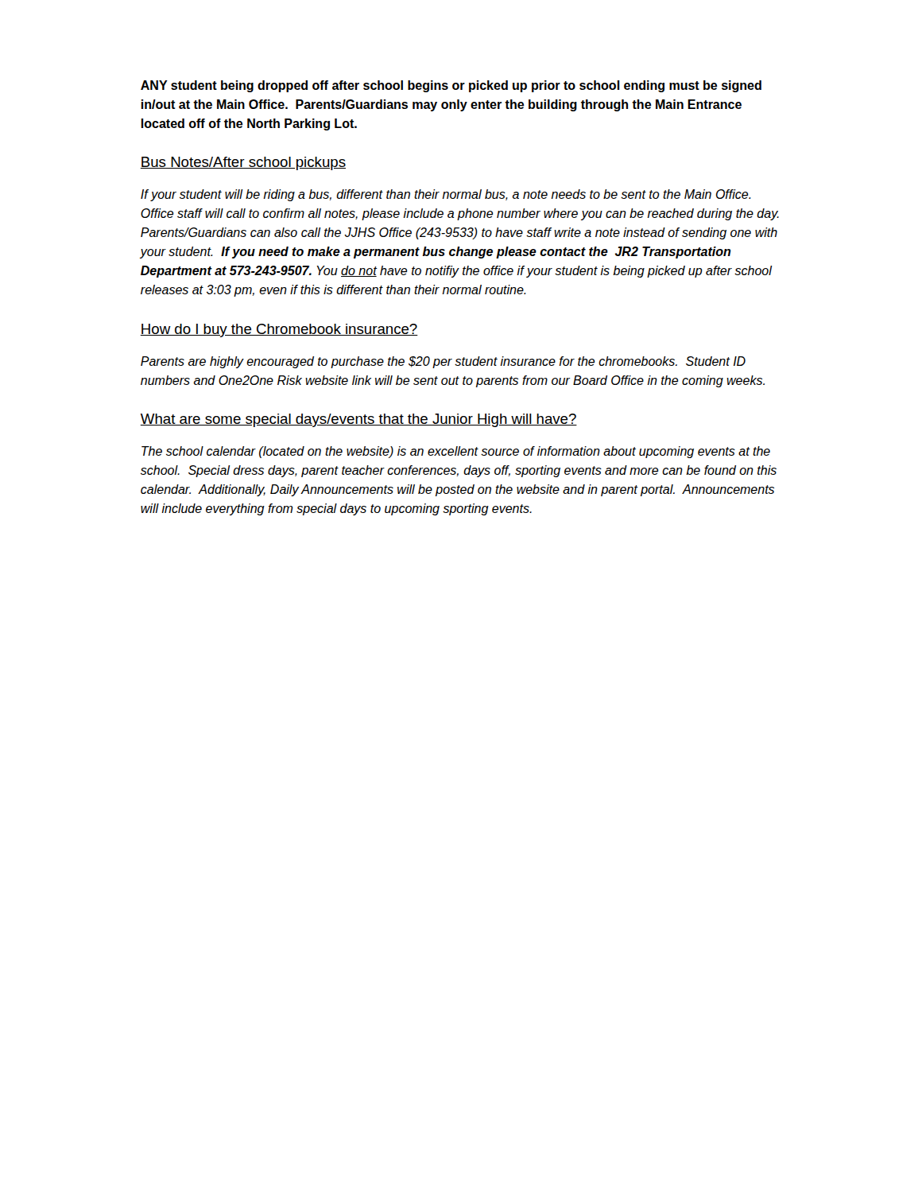ANY student being dropped off after school begins or picked up prior to school ending must be signed in/out at the Main Office. Parents/Guardians may only enter the building through the Main Entrance located off of the North Parking Lot.
Bus Notes/After school pickups
If your student will be riding a bus, different than their normal bus, a note needs to be sent to the Main Office. Office staff will call to confirm all notes, please include a phone number where you can be reached during the day. Parents/Guardians can also call the JJHS Office (243-9533) to have staff write a note instead of sending one with your student. If you need to make a permanent bus change please contact the JR2 Transportation Department at 573-243-9507. You do not have to notifiy the office if your student is being picked up after school releases at 3:03 pm, even if this is different than their normal routine.
How do I buy the Chromebook insurance?
Parents are highly encouraged to purchase the $20 per student insurance for the chromebooks. Student ID numbers and One2One Risk website link will be sent out to parents from our Board Office in the coming weeks.
What are some special days/events that the Junior High will have?
The school calendar (located on the website) is an excellent source of information about upcoming events at the school. Special dress days, parent teacher conferences, days off, sporting events and more can be found on this calendar. Additionally, Daily Announcements will be posted on the website and in parent portal. Announcements will include everything from special days to upcoming sporting events.